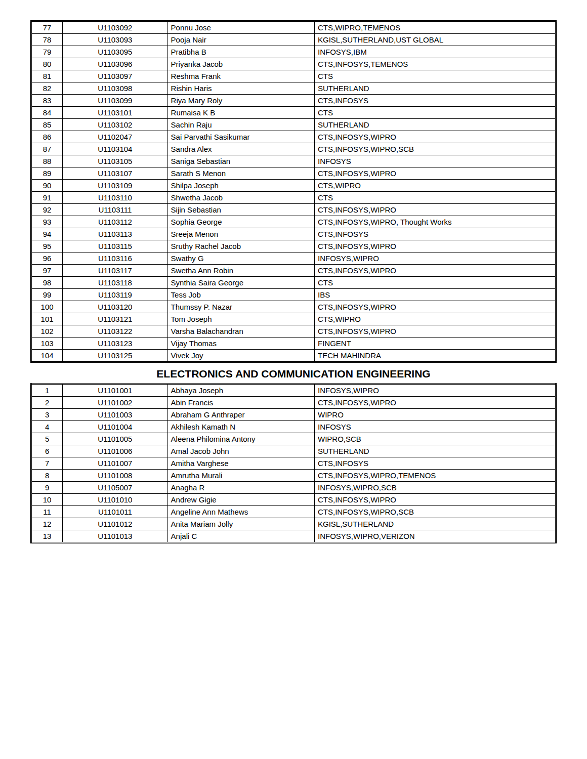| 77 | U1103092 | Ponnu Jose | CTS,WIPRO,TEMENOS |
| 78 | U1103093 | Pooja Nair | KGISL,SUTHERLAND,UST GLOBAL |
| 79 | U1103095 | Pratibha B | INFOSYS,IBM |
| 80 | U1103096 | Priyanka Jacob | CTS,INFOSYS,TEMENOS |
| 81 | U1103097 | Reshma Frank | CTS |
| 82 | U1103098 | Rishin Haris | SUTHERLAND |
| 83 | U1103099 | Riya Mary Roly | CTS,INFOSYS |
| 84 | U1103101 | Rumaisa K B | CTS |
| 85 | U1103102 | Sachin Raju | SUTHERLAND |
| 86 | U1102047 | Sai Parvathi Sasikumar | CTS,INFOSYS,WIPRO |
| 87 | U1103104 | Sandra Alex | CTS,INFOSYS,WIPRO,SCB |
| 88 | U1103105 | Saniga Sebastian | INFOSYS |
| 89 | U1103107 | Sarath S Menon | CTS,INFOSYS,WIPRO |
| 90 | U1103109 | Shilpa Joseph | CTS,WIPRO |
| 91 | U1103110 | Shwetha Jacob | CTS |
| 92 | U1103111 | Sijin Sebastian | CTS,INFOSYS,WIPRO |
| 93 | U1103112 | Sophia George | CTS,INFOSYS,WIPRO, Thought Works |
| 94 | U1103113 | Sreeja Menon | CTS,INFOSYS |
| 95 | U1103115 | Sruthy Rachel Jacob | CTS,INFOSYS,WIPRO |
| 96 | U1103116 | Swathy G | INFOSYS,WIPRO |
| 97 | U1103117 | Swetha Ann Robin | CTS,INFOSYS,WIPRO |
| 98 | U1103118 | Synthia Saira George | CTS |
| 99 | U1103119 | Tess Job | IBS |
| 100 | U1103120 | Thumssy P. Nazar | CTS,INFOSYS,WIPRO |
| 101 | U1103121 | Tom Joseph | CTS,WIPRO |
| 102 | U1103122 | Varsha Balachandran | CTS,INFOSYS,WIPRO |
| 103 | U1103123 | Vijay Thomas | FINGENT |
| 104 | U1103125 | Vivek Joy | TECH MAHINDRA |
ELECTRONICS AND COMMUNICATION ENGINEERING
| 1 | U1101001 | Abhaya Joseph | INFOSYS,WIPRO |
| 2 | U1101002 | Abin Francis | CTS,INFOSYS,WIPRO |
| 3 | U1101003 | Abraham G Anthraper | WIPRO |
| 4 | U1101004 | Akhilesh Kamath N | INFOSYS |
| 5 | U1101005 | Aleena Philomina Antony | WIPRO,SCB |
| 6 | U1101006 | Amal Jacob John | SUTHERLAND |
| 7 | U1101007 | Amitha Varghese | CTS,INFOSYS |
| 8 | U1101008 | Amrutha Murali | CTS,INFOSYS,WIPRO,TEMENOS |
| 9 | U1105007 | Anagha R | INFOSYS,WIPRO,SCB |
| 10 | U1101010 | Andrew Gigie | CTS,INFOSYS,WIPRO |
| 11 | U1101011 | Angeline Ann Mathews | CTS,INFOSYS,WIPRO,SCB |
| 12 | U1101012 | Anita Mariam Jolly | KGISL,SUTHERLAND |
| 13 | U1101013 | Anjali C | INFOSYS,WIPRO,VERIZON |